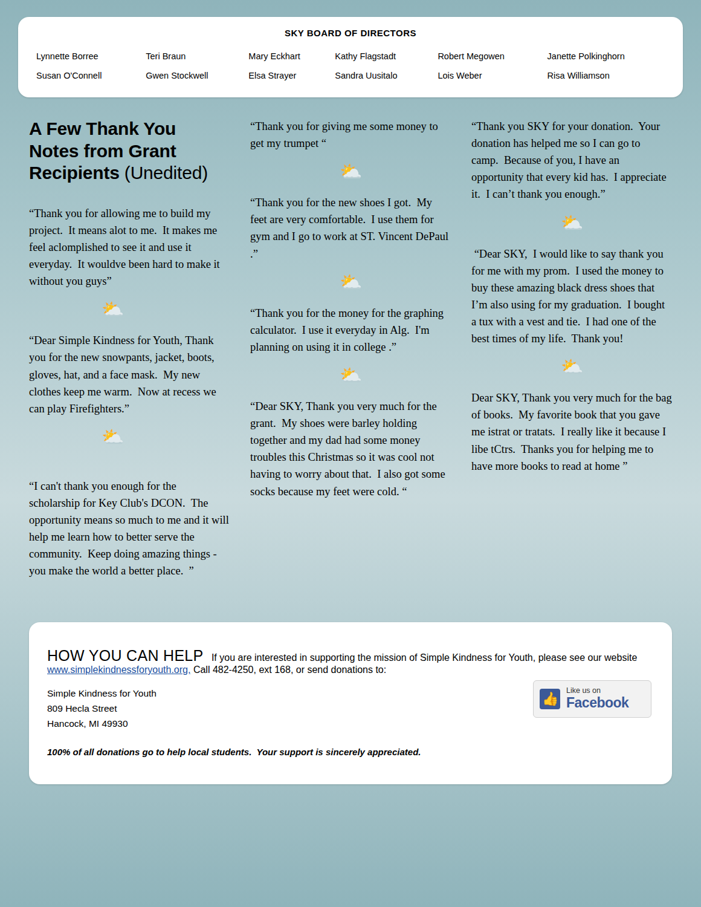SKY BOARD OF DIRECTORS
| Lynnette Borree | Teri Braun | Mary Eckhart | Kathy Flagstadt | Robert Megowen | Janette Polkinghorn |
| Susan O'Connell | Gwen Stockwell | Elsa Strayer | Sandra Uusitalo | Lois Weber | Risa Williamson |
A Few Thank You
Notes from Grant
Recipients (Unedited)
“Thank you for allowing me to build my project. It means alot to me. It makes me feel aclomplished to see it and use it everyday. It wouldve been hard to make it without you guys”
⛅
“Dear Simple Kindness for Youth, Thank you for the new snowpants, jacket, boots, gloves, hat, and a face mask. My new clothes keep me warm. Now at recess we can play Firefighters.”
⛅
“I can't thank you enough for the scholarship for Key Club's DCON. The opportunity means so much to me and it will help me learn how to better serve the community. Keep doing amazing things - you make the world a better place. ”
“Thank you for giving me some money to get my trumpet “
⛅
“Thank you for the new shoes I got. My feet are very comfortable. I use them for gym and I go to work at ST. Vincent DePaul .”
⛅
“Thank you for the money for the graphing calculator. I use it everyday in Alg. I'm planning on using it in college .”
⛅
“Dear SKY, Thank you very much for the grant. My shoes were barley holding together and my dad had some money troubles this Christmas so it was cool not having to worry about that. I also got some socks because my feet were cold. “
“Thank you SKY for your donation. Your donation has helped me so I can go to camp. Because of you, I have an opportunity that every kid has. I appreciate it. I can’t thank you enough.”
⛅
“Dear SKY, I would like to say thank you for me with my prom. I used the money to buy these amazing black dress shoes that I’m also using for my graduation. I bought a tux with a vest and tie. I had one of the best times of my life. Thank you!
⛅
Dear SKY, Thank you very much for the bag of books. My favorite book that you gave me istrat or tratats. I really like it because I libe tCtrs. Thanks you for helping me to have more books to read at home ”
HOW YOU CAN HELP
If you are interested in supporting the mission of Simple Kindness for Youth, please see our website www.simplekindnessforyouth.org, Call 482-4250, ext 168, or send donations to: Simple Kindness for Youth
809 Hecla Street
Hancock, MI 49930
100% of all donations go to help local students. Your support is sincerely appreciated.
👍
Like us on Facebook